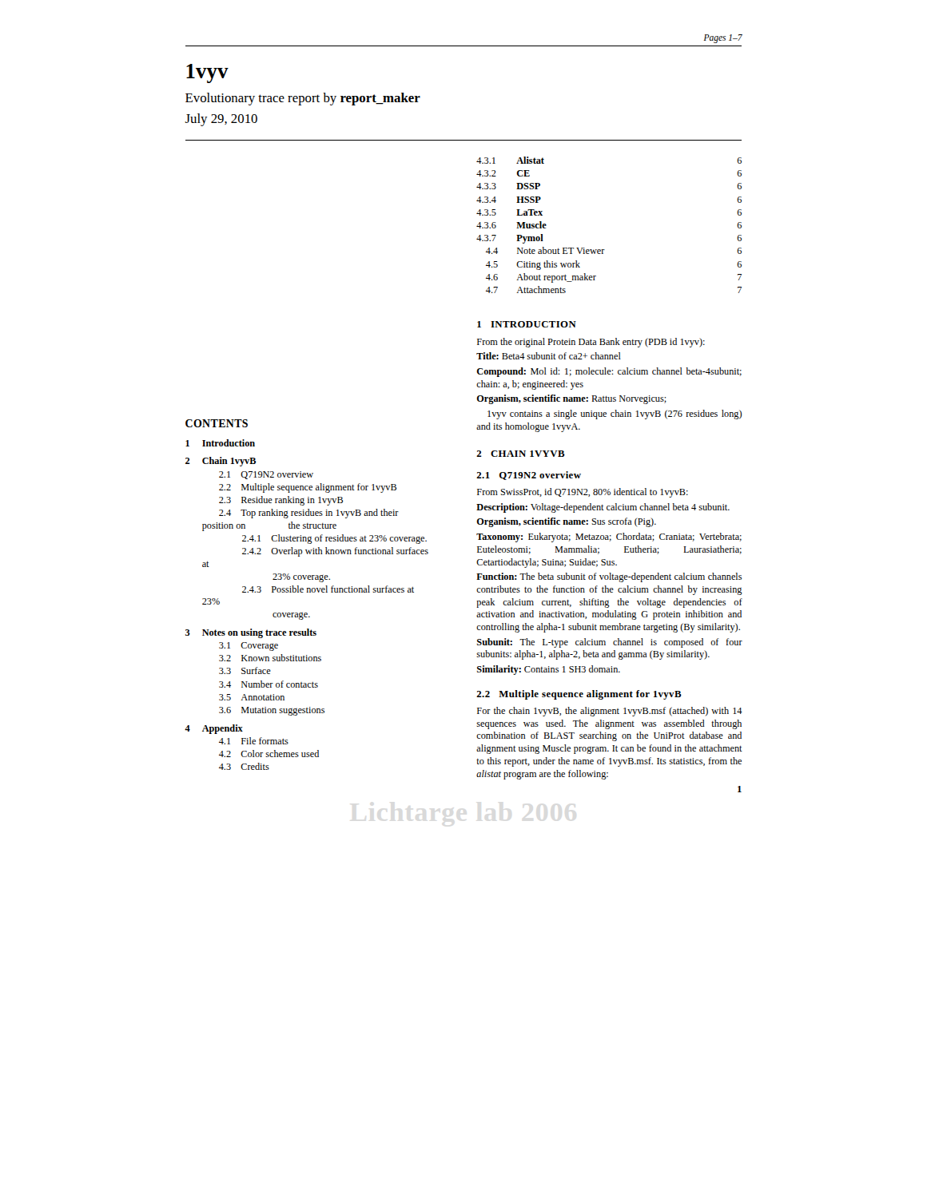Pages 1–7
1vyv
Evolutionary trace report by report_maker
July 29, 2010
CONTENTS
| 1 | Introduction | |
| 2 | Chain 1vyvB | |
| | 2.1 Q719N2 overview | |
| | 2.2 Multiple sequence alignment for 1vyvB | |
| | 2.3 Residue ranking in 1vyvB | |
| | 2.4 Top ranking residues in 1vyvB and their position on the structure | |
| | 2.4.1 Clustering of residues at 23% coverage. | |
| | 2.4.2 Overlap with known functional surfaces at 23% coverage. | |
| | 2.4.3 Possible novel functional surfaces at 23% coverage. | |
| 3 | Notes on using trace results | |
| | 3.1 Coverage | |
| | 3.2 Known substitutions | |
| | 3.3 Surface | |
| | 3.4 Number of contacts | |
| | 3.5 Annotation | |
| | 3.6 Mutation suggestions | |
| 4 | Appendix | |
| | 4.1 File formats | |
| | 4.2 Color schemes used | |
| | 4.3 Credits | |
| 4.3.1 | Alistat | 6 |
| 4.3.2 | CE | 6 |
| 4.3.3 | DSSP | 6 |
| 4.3.4 | HSSP | 6 |
| 4.3.5 | LaTex | 6 |
| 4.3.6 | Muscle | 6 |
| 4.3.7 | Pymol | 6 |
| 4.4 | Note about ET Viewer | 6 |
| 4.5 | Citing this work | 6 |
| 4.6 | About report_maker | 7 |
| 4.7 | Attachments | 7 |
1 INTRODUCTION
From the original Protein Data Bank entry (PDB id 1vyv):
Title: Beta4 subunit of ca2+ channel
Compound: Mol id: 1; molecule: calcium channel beta-4subunit; chain: a, b; engineered: yes
Organism, scientific name: Rattus Norvegicus;
1vyv contains a single unique chain 1vyvB (276 residues long) and its homologue 1vyvA.
2 CHAIN 1VYVB
2.1 Q719N2 overview
From SwissProt, id Q719N2, 80% identical to 1vyvB:
Description: Voltage-dependent calcium channel beta 4 subunit.
Organism, scientific name: Sus scrofa (Pig).
Taxonomy: Eukaryota; Metazoa; Chordata; Craniata; Vertebrata; Euteleostomi; Mammalia; Eutheria; Laurasiatheria; Cetartiodactyla; Suina; Suidae; Sus.
Function: The beta subunit of voltage-dependent calcium channels contributes to the function of the calcium channel by increasing peak calcium current, shifting the voltage dependencies of activation and inactivation, modulating G protein inhibition and controlling the alpha-1 subunit membrane targeting (By similarity).
Subunit: The L-type calcium channel is composed of four subunits: alpha-1, alpha-2, beta and gamma (By similarity).
Similarity: Contains 1 SH3 domain.
2.2 Multiple sequence alignment for 1vyvB
For the chain 1vyvB, the alignment 1vyvB.msf (attached) with 14 sequences was used. The alignment was assembled through combination of BLAST searching on the UniProt database and alignment using Muscle program. It can be found in the attachment to this report, under the name of 1vyvB.msf. Its statistics, from the alistat program are the following:
1
Lichtarge lab 2006